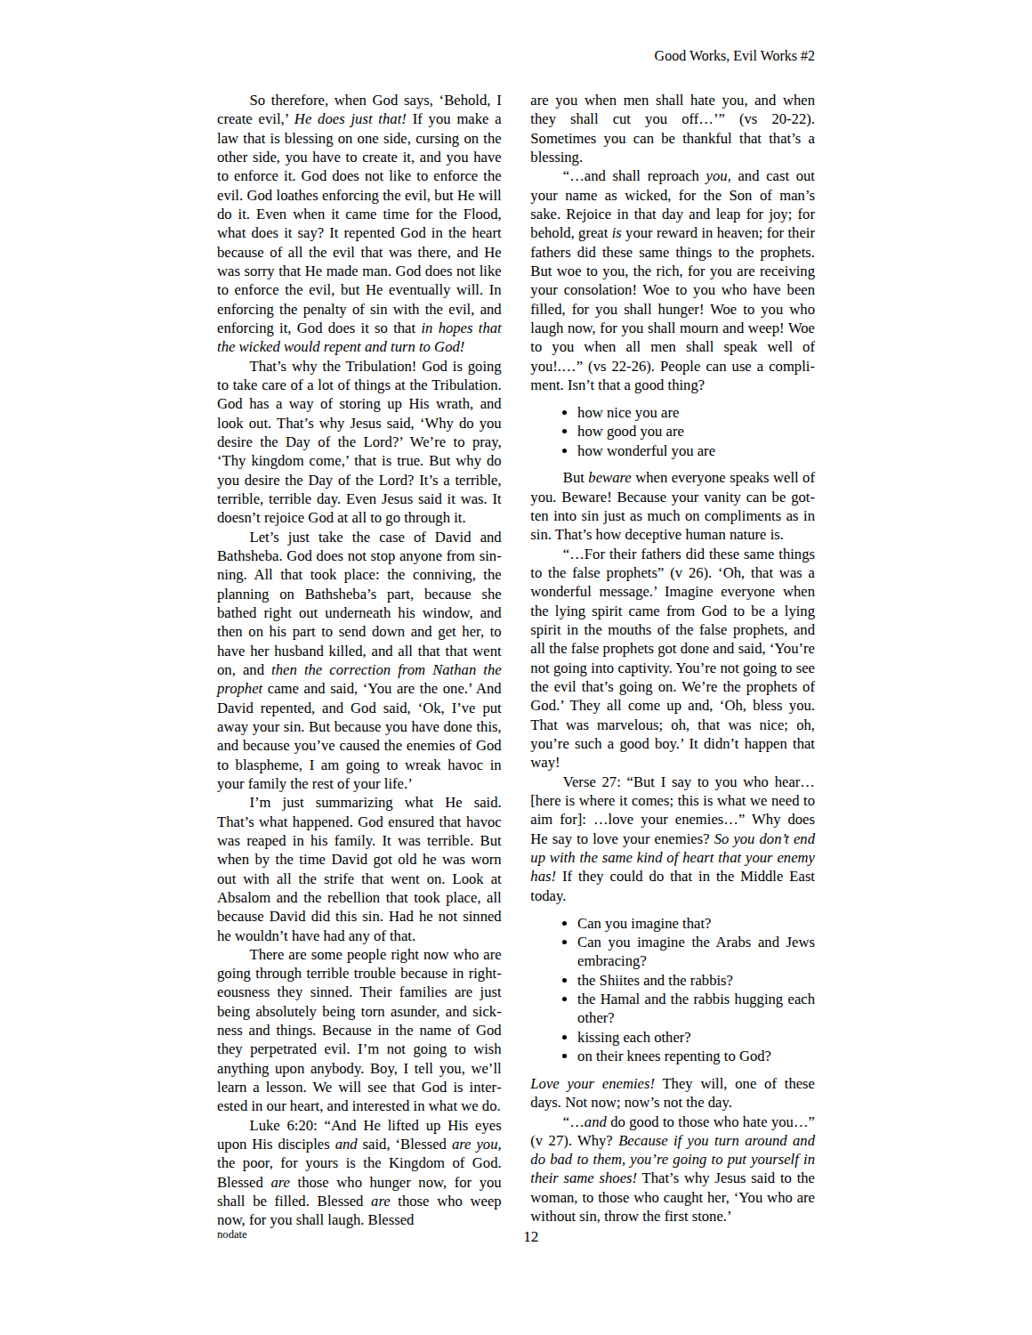Good Works, Evil Works #2
So therefore, when God says, ‘Behold, I create evil,’ He does just that! If you make a law that is blessing on one side, cursing on the other side, you have to create it, and you have to enforce it. God does not like to enforce the evil. God loathes enforcing the evil, but He will do it. Even when it came time for the Flood, what does it say? It repented God in the heart because of all the evil that was there, and He was sorry that He made man. God does not like to enforce the evil, but He eventually will. In enforcing the penalty of sin with the evil, and enforcing it, God does it so that in hopes that the wicked would repent and turn to God!
That’s why the Tribulation! God is going to take care of a lot of things at the Tribulation. God has a way of storing up His wrath, and look out. That’s why Jesus said, ‘Why do you desire the Day of the Lord?’ We’re to pray, ‘Thy kingdom come,’ that is true. But why do you desire the Day of the Lord? It’s a terrible, terrible, terrible day. Even Jesus said it was. It doesn’t rejoice God at all to go through it.
Let’s just take the case of David and Bathsheba. God does not stop anyone from sinning. All that took place: the conniving, the planning on Bathsheba’s part, because she bathed right out underneath his window, and then on his part to send down and get her, to have her husband killed, and all that that went on, and then the correction from Nathan the prophet came and said, ‘You are the one.’ And David repented, and God said, ‘Ok, I’ve put away your sin. But because you have done this, and because you’ve caused the enemies of God to blaspheme, I am going to wreak havoc in your family the rest of your life.’
I’m just summarizing what He said. That’s what happened. God ensured that havoc was reaped in his family. It was terrible. But when by the time David got old he was worn out with all the strife that went on. Look at Absalom and the rebellion that took place, all because David did this sin. Had he not sinned he wouldn’t have had any of that.
There are some people right now who are going through terrible trouble because in righteousness they sinned. Their families are just being absolutely being torn asunder, and sickness and things. Because in the name of God they perpetrated evil. I’m not going to wish anything upon anybody. Boy, I tell you, we’ll learn a lesson. We will see that God is interested in our heart, and interested in what we do.
Luke 6:20: “And He lifted up His eyes upon His disciples and said, ‘Blessed are you, the poor, for yours is the Kingdom of God. Blessed are those who hunger now, for you shall be filled. Blessed are those who weep now, for you shall laugh. Blessed
are you when men shall hate you, and when they shall cut you off…’” (vs 20-22). Sometimes you can be thankful that that’s a blessing.
“…and shall reproach you, and cast out your name as wicked, for the Son of man’s sake. Rejoice in that day and leap for joy; for behold, great is your reward in heaven; for their fathers did these same things to the prophets. But woe to you, the rich, for you are receiving your consolation! Woe to you who have been filled, for you shall hunger! Woe to you who laugh now, for you shall mourn and weep! Woe to you when all men shall speak well of you!.…” (vs 22-26). People can use a compliment. Isn’t that a good thing?
how nice you are
how good you are
how wonderful you are
But beware when everyone speaks well of you. Beware! Because your vanity can be gotten into sin just as much on compliments as in sin. That’s how deceptive human nature is.
“…For their fathers did these same things to the false prophets” (v 26). ‘Oh, that was a wonderful message.’ Imagine everyone when the lying spirit came from God to be a lying spirit in the mouths of the false prophets, and all the false prophets got done and said, ‘You’re not going into captivity. You’re not going to see the evil that’s going on. We’re the prophets of God.’ They all come up and, ‘Oh, bless you. That was marvelous; oh, that was nice; oh, you’re such a good boy.’ It didn’t happen that way!
Verse 27: “But I say to you who hear… [here is where it comes; this is what we need to aim for]: …love your enemies…” Why does He say to love your enemies? So you don’t end up with the same kind of heart that your enemy has! If they could do that in the Middle East today.
Can you imagine that?
Can you imagine the Arabs and Jews embracing?
the Shiites and the rabbis?
the Hamal and the rabbis hugging each other?
kissing each other?
on their knees repenting to God?
Love your enemies! They will, one of these days. Not now; now’s not the day.
“…and do good to those who hate you…” (v 27). Why? Because if you turn around and do bad to them, you’re going to put yourself in their same shoes! That’s why Jesus said to the woman, to those who caught her, ‘You who are without sin, throw the first stone.’
nodate
12